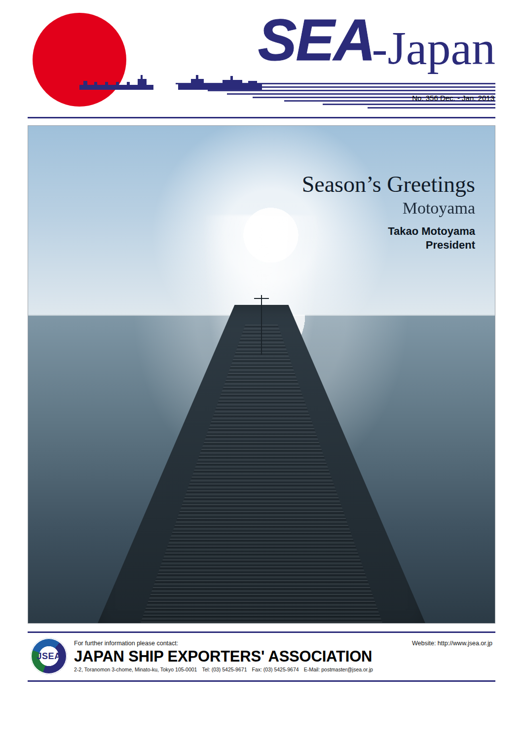SEA-Japan
No. 356 Dec. - Jan. 2013
Season’s Greetings
Motoyama
Takao Motoyama
President
JSEA
For further information please contact: Website: http://www.jsea.or.jp
JAPAN SHIP EXPORTERS' ASSOCIATION
2-2, Toranomon 3-chome, Minato-ku, Tokyo 105-0001 Tel: (03) 5425-9671 Fax: (03) 5425-9674 E-Mail: postmaster@jsea.or.jp